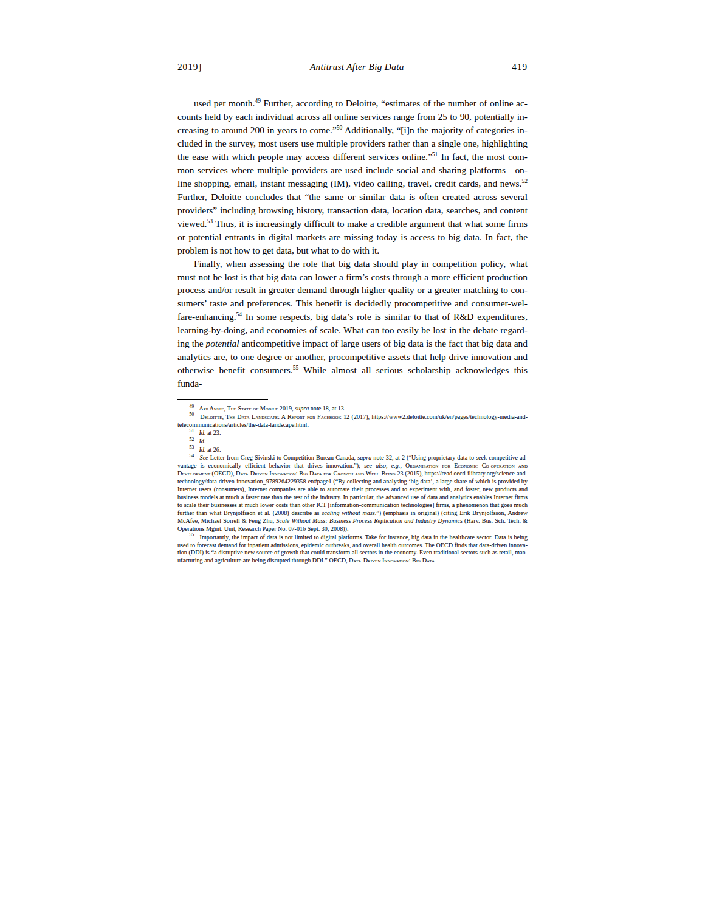2019] Antitrust After Big Data 419
used per month.49 Further, according to Deloitte, “estimates of the number of online accounts held by each individual across all online services range from 25 to 90, potentially increasing to around 200 in years to come.”50 Additionally, “[i]n the majority of categories included in the survey, most users use multiple providers rather than a single one, highlighting the ease with which people may access different services online.”51 In fact, the most common services where multiple providers are used include social and sharing platforms—online shopping, email, instant messaging (IM), video calling, travel, credit cards, and news.52 Further, Deloitte concludes that “the same or similar data is often created across several providers” including browsing history, transaction data, location data, searches, and content viewed.53 Thus, it is increasingly difficult to make a credible argument that what some firms or potential entrants in digital markets are missing today is access to big data. In fact, the problem is not how to get data, but what to do with it.
Finally, when assessing the role that big data should play in competition policy, what must not be lost is that big data can lower a firm’s costs through a more efficient production process and/or result in greater demand through higher quality or a greater matching to consumers’ taste and preferences. This benefit is decidedly procompetitive and consumer-welfare-enhancing.54 In some respects, big data’s role is similar to that of R&D expenditures, learning-by-doing, and economies of scale. What can too easily be lost in the debate regarding the potential anticompetitive impact of large users of big data is the fact that big data and analytics are, to one degree or another, procompetitive assets that help drive innovation and otherwise benefit consumers.55 While almost all serious scholarship acknowledges this funda-
49 App Annie, The State of Mobile 2019, supra note 18, at 13.
50 Deloitte, The Data Landscape: A Report for Facebook 12 (2017), https://www2.deloitte.com/uk/en/pages/technology-media-and-telecommunications/articles/the-data-landscape.html.
51 Id. at 23.
52 Id.
53 Id. at 26.
54 See Letter from Greg Sivinski to Competition Bureau Canada, supra note 32, at 2 (“Using proprietary data to seek competitive advantage is economically efficient behavior that drives innovation.”); see also, e.g., Organisation for Economic Co-operation and Development (OECD), Data-Driven Innovation: Big Data for Growth and Well-Being 23 (2015), https://read.oecd-ilibrary.org/science-and-technology/data-driven-innovation_9789264229358-en#page1 (“By collecting and analysing ‘big data’, a large share of which is provided by Internet users (consumers), Internet companies are able to automate their processes and to experiment with, and foster, new products and business models at much a faster rate than the rest of the industry. In particular, the advanced use of data and analytics enables Internet firms to scale their businesses at much lower costs than other ICT [information-communication technologies] firms, a phenomenon that goes much further than what Brynjolfsson et al. (2008) describe as scaling without mass.”) (emphasis in original) (citing Erik Brynjolfsson, Andrew McAfee, Michael Sorrell & Feng Zhu, Scale Without Mass: Business Process Replication and Industry Dynamics (Harv. Bus. Sch. Tech. & Operations Mgmt. Unit, Research Paper No. 07-016 Sept. 30, 2008)).
55 Importantly, the impact of data is not limited to digital platforms. Take for instance, big data in the healthcare sector. Data is being used to forecast demand for inpatient admissions, epidemic outbreaks, and overall health outcomes. The OECD finds that data-driven innovation (DDI) is “a disruptive new source of growth that could transform all sectors in the economy. Even traditional sectors such as retail, manufacturing and agriculture are being disrupted through DDI.” OECD, Data-Driven Innovation: Big Data